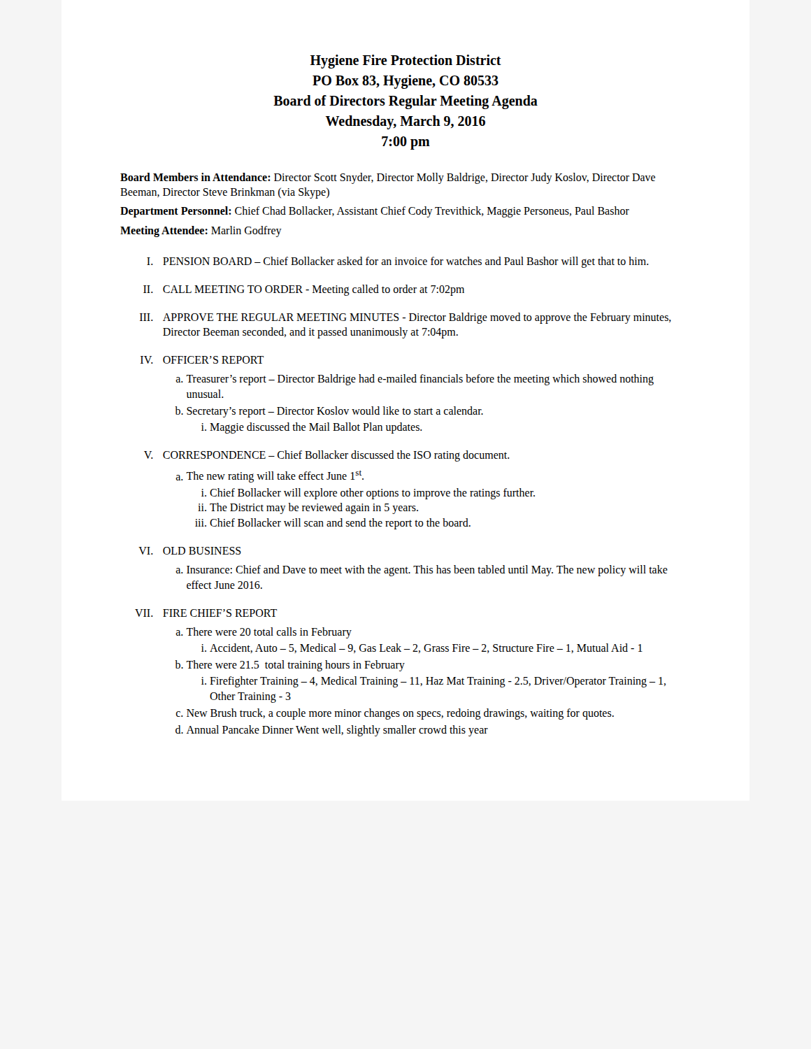Hygiene Fire Protection District
PO Box 83, Hygiene, CO 80533
Board of Directors Regular Meeting Agenda
Wednesday, March 9, 2016
7:00 pm
Board Members in Attendance: Director Scott Snyder, Director Molly Baldrige, Director Judy Koslov, Director Dave Beeman, Director Steve Brinkman (via Skype)
Department Personnel: Chief Chad Bollacker, Assistant Chief Cody Trevithick, Maggie Personeus, Paul Bashor
Meeting Attendee: Marlin Godfrey
PENSION BOARD – Chief Bollacker asked for an invoice for watches and Paul Bashor will get that to him.
CALL MEETING TO ORDER - Meeting called to order at 7:02pm
APPROVE THE REGULAR MEETING MINUTES - Director Baldrige moved to approve the February minutes, Director Beeman seconded, and it passed unanimously at 7:04pm.
OFFICER’S REPORT
Treasurer’s report – Director Baldrige had e-mailed financials before the meeting which showed nothing unusual.
Secretary’s report – Director Koslov would like to start a calendar.
Maggie discussed the Mail Ballot Plan updates.
CORRESPONDENCE – Chief Bollacker discussed the ISO rating document.
The new rating will take effect June 1st.
Chief Bollacker will explore other options to improve the ratings further.
The District may be reviewed again in 5 years.
Chief Bollacker will scan and send the report to the board.
OLD BUSINESS
Insurance: Chief and Dave to meet with the agent. This has been tabled until May. The new policy will take effect June 2016.
FIRE CHIEF’S REPORT
There were 20 total calls in February
Accident, Auto – 5, Medical – 9, Gas Leak – 2, Grass Fire – 2, Structure Fire – 1, Mutual Aid - 1
There were 21.5 total training hours in February
Firefighter Training – 4, Medical Training – 11, Haz Mat Training - 2.5, Driver/Operator Training – 1, Other Training - 3
New Brush truck, a couple more minor changes on specs, redoing drawings, waiting for quotes.
Annual Pancake Dinner Went well, slightly smaller crowd this year